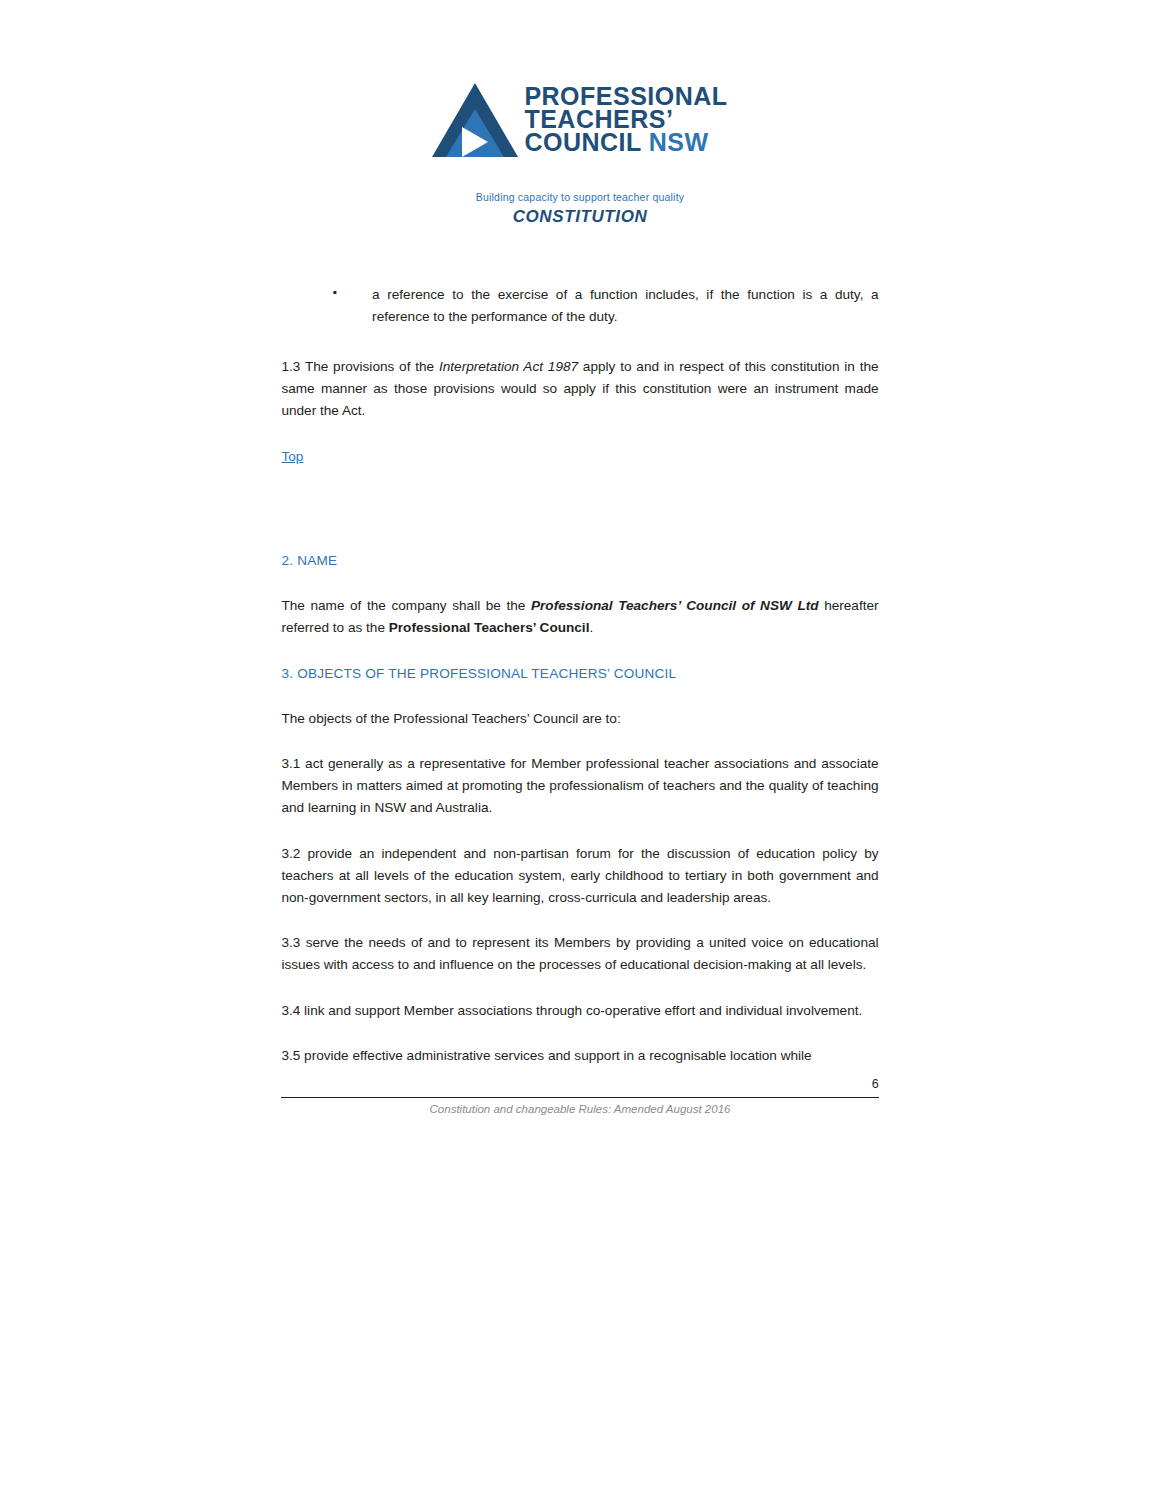PROFESSIONAL TEACHERS’ COUNCIL NSW
Building capacity to support teacher quality
CONSTITUTION
a reference to the exercise of a function includes, if the function is a duty, a reference to the performance of the duty.
1.3 The provisions of the Interpretation Act 1987 apply to and in respect of this constitution in the same manner as those provisions would so apply if this constitution were an instrument made under the Act.
Top
2. NAME
The name of the company shall be the Professional Teachers’ Council of NSW Ltd hereafter referred to as the Professional Teachers’ Council.
3. OBJECTS OF THE PROFESSIONAL TEACHERS’ COUNCIL
The objects of the Professional Teachers’ Council are to:
3.1 act generally as a representative for Member professional teacher associations and associate Members in matters aimed at promoting the professionalism of teachers and the quality of teaching and learning in NSW and Australia.
3.2 provide an independent and non-partisan forum for the discussion of education policy by teachers at all levels of the education system, early childhood to tertiary in both government and non-government sectors, in all key learning, cross-curricula and leadership areas.
3.3 serve the needs of and to represent its Members by providing a united voice on educational issues with access to and influence on the processes of educational decision-making at all levels.
3.4 link and support Member associations through co-operative effort and individual involvement.
3.5 provide effective administrative services and support in a recognisable location while
6
Constitution and changeable Rules: Amended August 2016